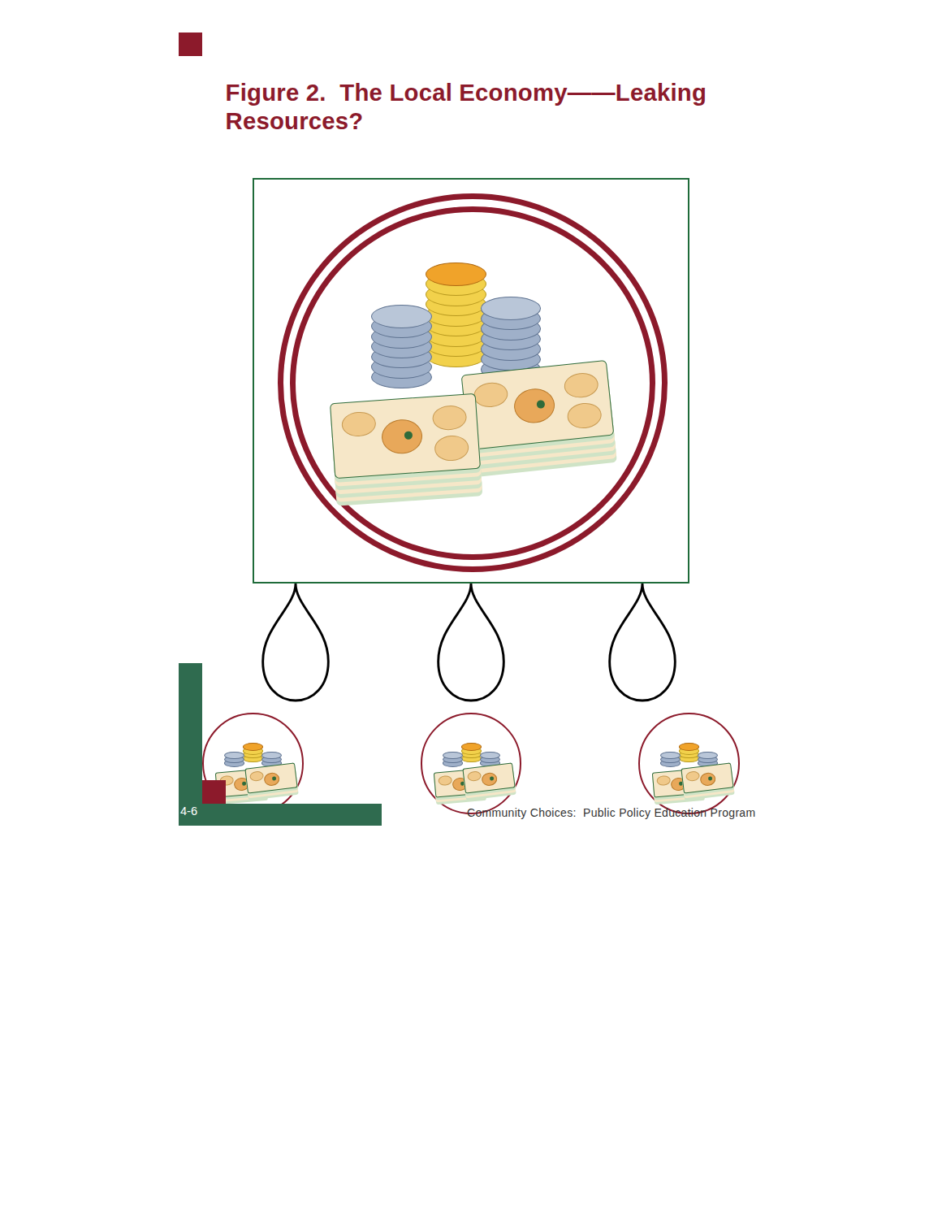Figure 2. The Local Economy——Leaking Resources?
4-6
Community Choices: Public Policy Education Program